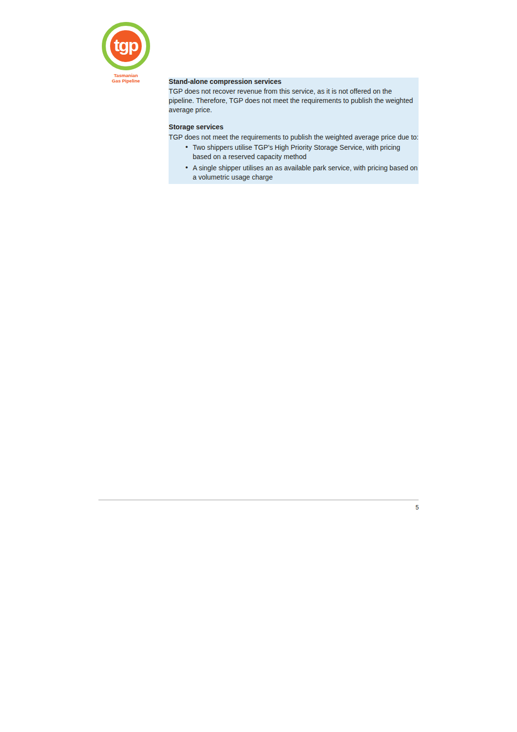tgp
Tasmanian Gas Pipeline
| | Stand-alone compression services TGP does not recover revenue from this service, as it is not offered on the pipeline. Therefore, TGP does not meet the requirements to publish the weighted average price. Storage services TGP does not meet the requirements to publish the weighted average price due to: Two shippers utilise TGP’s High Priority Storage Service, with pricing based on a reserved capacity method A single shipper utilises an as available park service, with pricing based on a volumetric usage charge |
5